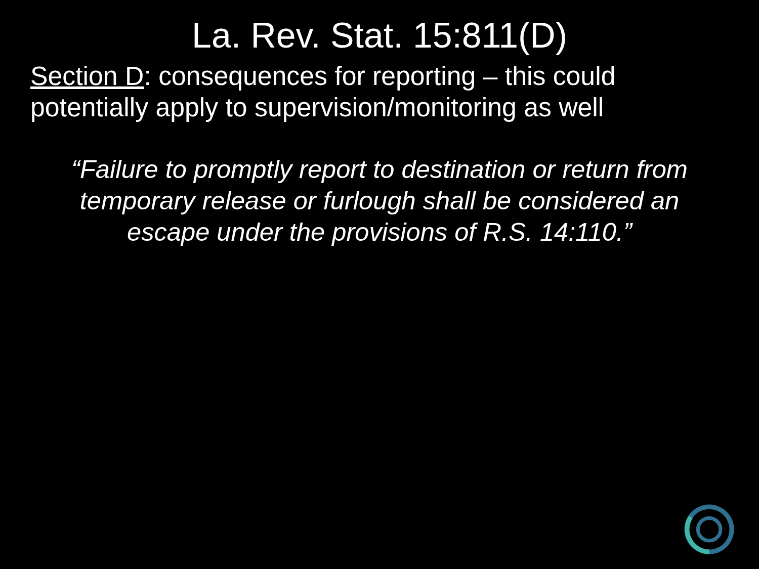La. Rev. Stat. 15:811(D)
Section D: consequences for reporting – this could potentially apply to supervision/monitoring as well
“Failure to promptly report to destination or return from temporary release or furlough shall be considered an escape under the provisions of R.S. 14:110.”